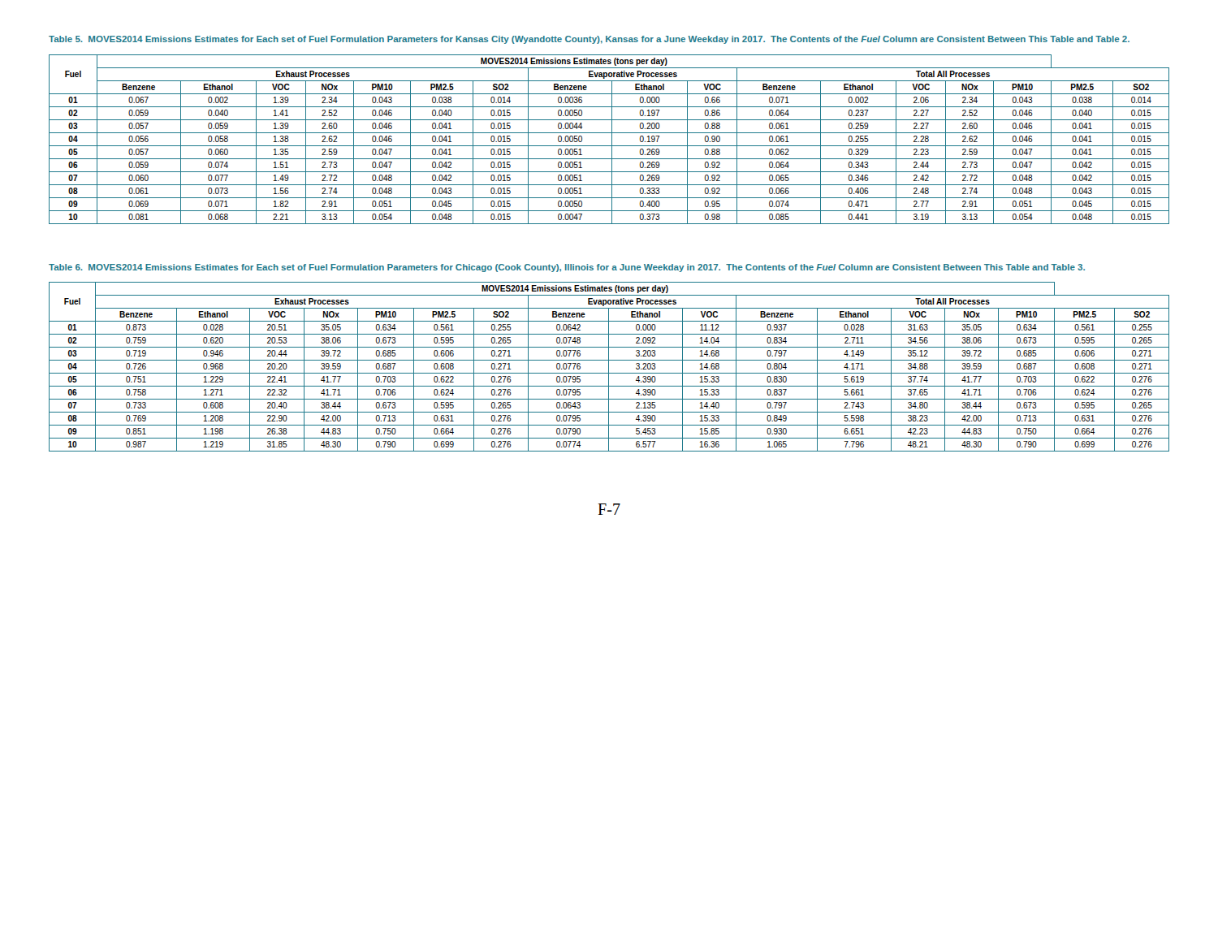Table 5. MOVES2014 Emissions Estimates for Each set of Fuel Formulation Parameters for Kansas City (Wyandotte County), Kansas for a June Weekday in 2017. The Contents of the Fuel Column are Consistent Between This Table and Table 2.
| Fuel | MOVES2014 Emissions Estimates (tons per day) |
| --- | --- |
| Exhaust Processes | Evaporative Processes | Total All Processes |
| Benzene | Ethanol | VOC | NOx | PM10 | PM2.5 | SO2 | Benzene | Ethanol | VOC | Benzene | Ethanol | VOC | NOx | PM10 | PM2.5 | SO2 |
| 01 | 0.067 | 0.002 | 1.39 | 2.34 | 0.043 | 0.038 | 0.014 | 0.0036 | 0.000 | 0.66 | 0.071 | 0.002 | 2.06 | 2.34 | 0.043 | 0.038 | 0.014 |
| 02 | 0.059 | 0.040 | 1.41 | 2.52 | 0.046 | 0.040 | 0.015 | 0.0050 | 0.197 | 0.86 | 0.064 | 0.237 | 2.27 | 2.52 | 0.046 | 0.040 | 0.015 |
| 03 | 0.057 | 0.059 | 1.39 | 2.60 | 0.046 | 0.041 | 0.015 | 0.0044 | 0.200 | 0.88 | 0.061 | 0.259 | 2.27 | 2.60 | 0.046 | 0.041 | 0.015 |
| 04 | 0.056 | 0.058 | 1.38 | 2.62 | 0.046 | 0.041 | 0.015 | 0.0050 | 0.197 | 0.90 | 0.061 | 0.255 | 2.28 | 2.62 | 0.046 | 0.041 | 0.015 |
| 05 | 0.057 | 0.060 | 1.35 | 2.59 | 0.047 | 0.041 | 0.015 | 0.0051 | 0.269 | 0.88 | 0.062 | 0.329 | 2.23 | 2.59 | 0.047 | 0.041 | 0.015 |
| 06 | 0.059 | 0.074 | 1.51 | 2.73 | 0.047 | 0.042 | 0.015 | 0.0051 | 0.269 | 0.92 | 0.064 | 0.343 | 2.44 | 2.73 | 0.047 | 0.042 | 0.015 |
| 07 | 0.060 | 0.077 | 1.49 | 2.72 | 0.048 | 0.042 | 0.015 | 0.0051 | 0.269 | 0.92 | 0.065 | 0.346 | 2.42 | 2.72 | 0.048 | 0.042 | 0.015 |
| 08 | 0.061 | 0.073 | 1.56 | 2.74 | 0.048 | 0.043 | 0.015 | 0.0051 | 0.333 | 0.92 | 0.066 | 0.406 | 2.48 | 2.74 | 0.048 | 0.043 | 0.015 |
| 09 | 0.069 | 0.071 | 1.82 | 2.91 | 0.051 | 0.045 | 0.015 | 0.0050 | 0.400 | 0.95 | 0.074 | 0.471 | 2.77 | 2.91 | 0.051 | 0.045 | 0.015 |
| 10 | 0.081 | 0.068 | 2.21 | 3.13 | 0.054 | 0.048 | 0.015 | 0.0047 | 0.373 | 0.98 | 0.085 | 0.441 | 3.19 | 3.13 | 0.054 | 0.048 | 0.015 |
Table 6. MOVES2014 Emissions Estimates for Each set of Fuel Formulation Parameters for Chicago (Cook County), Illinois for a June Weekday in 2017. The Contents of the Fuel Column are Consistent Between This Table and Table 3.
| Fuel | MOVES2014 Emissions Estimates (tons per day) |
| --- | --- |
| Exhaust Processes | Evaporative Processes | Total All Processes |
| Benzene | Ethanol | VOC | NOx | PM10 | PM2.5 | SO2 | Benzene | Ethanol | VOC | Benzene | Ethanol | VOC | NOx | PM10 | PM2.5 | SO2 |
| 01 | 0.873 | 0.028 | 20.51 | 35.05 | 0.634 | 0.561 | 0.255 | 0.0642 | 0.000 | 11.12 | 0.937 | 0.028 | 31.63 | 35.05 | 0.634 | 0.561 | 0.255 |
| 02 | 0.759 | 0.620 | 20.53 | 38.06 | 0.673 | 0.595 | 0.265 | 0.0748 | 2.092 | 14.04 | 0.834 | 2.711 | 34.56 | 38.06 | 0.673 | 0.595 | 0.265 |
| 03 | 0.719 | 0.946 | 20.44 | 39.72 | 0.685 | 0.606 | 0.271 | 0.0776 | 3.203 | 14.68 | 0.797 | 4.149 | 35.12 | 39.72 | 0.685 | 0.606 | 0.271 |
| 04 | 0.726 | 0.968 | 20.20 | 39.59 | 0.687 | 0.608 | 0.271 | 0.0776 | 3.203 | 14.68 | 0.804 | 4.171 | 34.88 | 39.59 | 0.687 | 0.608 | 0.271 |
| 05 | 0.751 | 1.229 | 22.41 | 41.77 | 0.703 | 0.622 | 0.276 | 0.0795 | 4.390 | 15.33 | 0.830 | 5.619 | 37.74 | 41.77 | 0.703 | 0.622 | 0.276 |
| 06 | 0.758 | 1.271 | 22.32 | 41.71 | 0.706 | 0.624 | 0.276 | 0.0795 | 4.390 | 15.33 | 0.837 | 5.661 | 37.65 | 41.71 | 0.706 | 0.624 | 0.276 |
| 07 | 0.733 | 0.608 | 20.40 | 38.44 | 0.673 | 0.595 | 0.265 | 0.0643 | 2.135 | 14.40 | 0.797 | 2.743 | 34.80 | 38.44 | 0.673 | 0.595 | 0.265 |
| 08 | 0.769 | 1.208 | 22.90 | 42.00 | 0.713 | 0.631 | 0.276 | 0.0795 | 4.390 | 15.33 | 0.849 | 5.598 | 38.23 | 42.00 | 0.713 | 0.631 | 0.276 |
| 09 | 0.851 | 1.198 | 26.38 | 44.83 | 0.750 | 0.664 | 0.276 | 0.0790 | 5.453 | 15.85 | 0.930 | 6.651 | 42.23 | 44.83 | 0.750 | 0.664 | 0.276 |
| 10 | 0.987 | 1.219 | 31.85 | 48.30 | 0.790 | 0.699 | 0.276 | 0.0774 | 6.577 | 16.36 | 1.065 | 7.796 | 48.21 | 48.30 | 0.790 | 0.699 | 0.276 |
F-7